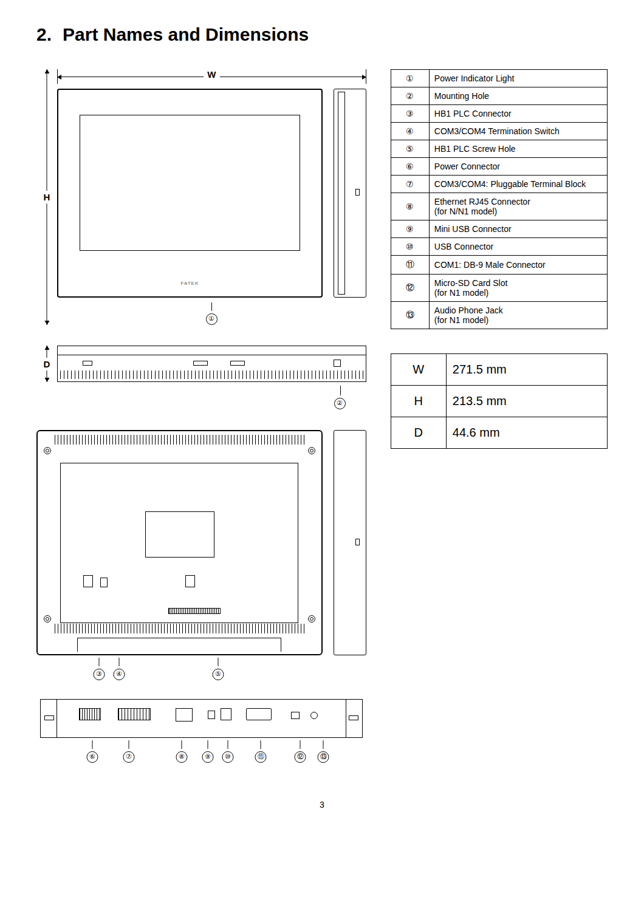2. Part Names and Dimensions
H
W
FATEK
①
D
②
③
④
⑤
⑥
⑦
⑧
⑨
⑩
⑪
⑫
⑬
| ① | Power Indicator Light |
| ② | Mounting Hole |
| ③ | HB1 PLC Connector |
| ④ | COM3/COM4 Termination Switch |
| ⑤ | HB1 PLC Screw Hole |
| ⑥ | Power Connector |
| ⑦ | COM3/COM4: Pluggable Terminal Block |
| ⑧ | Ethernet RJ45 Connector (for N/N1 model) |
| ⑨ | Mini USB Connector |
| ⑩ | USB Connector |
| ⑪ | COM1: DB-9 Male Connector |
| ⑫ | Micro-SD Card Slot (for N1 model) |
| ⑬ | Audio Phone Jack (for N1 model) |
| W | 271.5 mm |
| H | 213.5 mm |
| D | 44.6 mm |
3